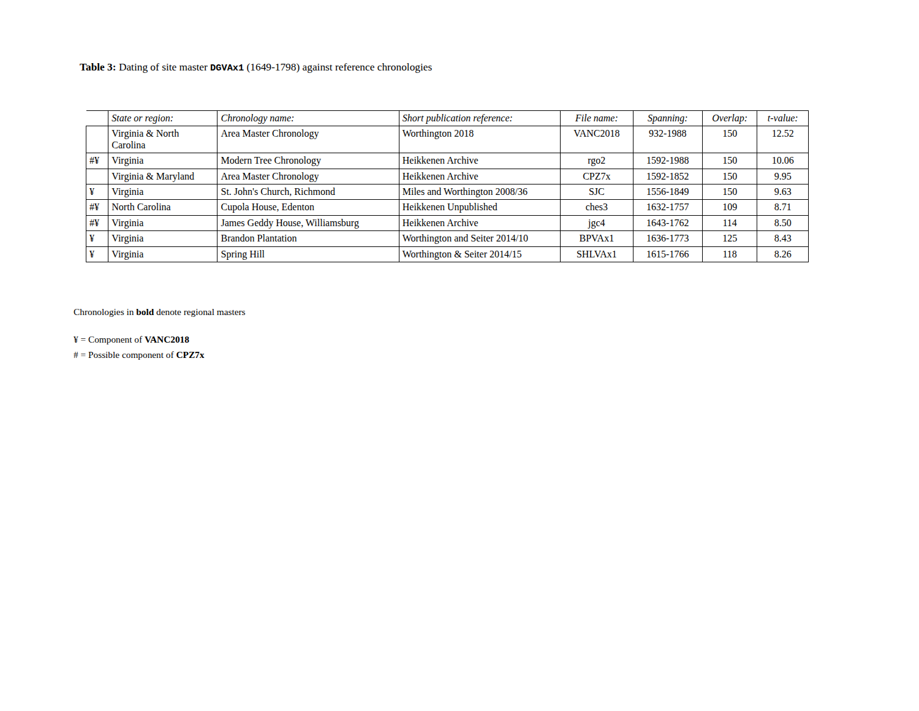Table 3: Dating of site master DGVAx1 (1649-1798) against reference chronologies
| | State or region: | Chronology name: | Short publication reference: | File name: | Spanning: | Overlap: | t-value: |
| | Virginia & North Carolina | Area Master Chronology | Worthington 2018 | VANC2018 | 932-1988 | 150 | 12.52 |
| #¥ | Virginia | Modern Tree Chronology | Heikkenen Archive | rgo2 | 1592-1988 | 150 | 10.06 |
| | Virginia & Maryland | Area Master Chronology | Heikkenen Archive | CPZ7x | 1592-1852 | 150 | 9.95 |
| ¥ | Virginia | St. John's Church, Richmond | Miles and Worthington 2008/36 | SJC | 1556-1849 | 150 | 9.63 |
| #¥ | North Carolina | Cupola House, Edenton | Heikkenen Unpublished | ches3 | 1632-1757 | 109 | 8.71 |
| #¥ | Virginia | James Geddy House, Williamsburg | Heikkenen Archive | jgc4 | 1643-1762 | 114 | 8.50 |
| ¥ | Virginia | Brandon Plantation | Worthington and Seiter 2014/10 | BPVAx1 | 1636-1773 | 125 | 8.43 |
| ¥ | Virginia | Spring Hill | Worthington & Seiter 2014/15 | SHLVAx1 | 1615-1766 | 118 | 8.26 |
Chronologies in bold denote regional masters
¥ = Component of VANC2018
# = Possible component of CPZ7x